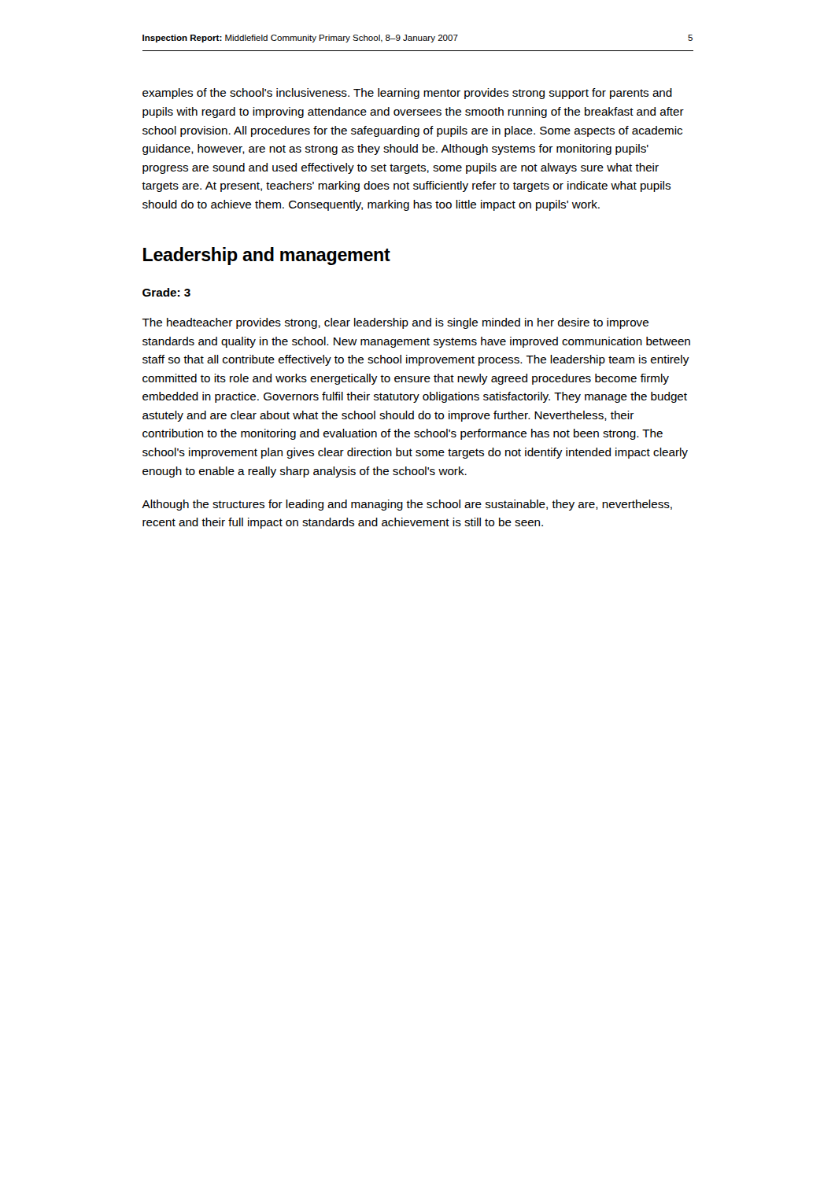Inspection Report: Middlefield Community Primary School, 8–9 January 2007 5
examples of the school's inclusiveness. The learning mentor provides strong support for parents and pupils with regard to improving attendance and oversees the smooth running of the breakfast and after school provision. All procedures for the safeguarding of pupils are in place. Some aspects of academic guidance, however, are not as strong as they should be. Although systems for monitoring pupils' progress are sound and used effectively to set targets, some pupils are not always sure what their targets are. At present, teachers' marking does not sufficiently refer to targets or indicate what pupils should do to achieve them. Consequently, marking has too little impact on pupils' work.
Leadership and management
Grade: 3
The headteacher provides strong, clear leadership and is single minded in her desire to improve standards and quality in the school. New management systems have improved communication between staff so that all contribute effectively to the school improvement process. The leadership team is entirely committed to its role and works energetically to ensure that newly agreed procedures become firmly embedded in practice. Governors fulfil their statutory obligations satisfactorily. They manage the budget astutely and are clear about what the school should do to improve further. Nevertheless, their contribution to the monitoring and evaluation of the school's performance has not been strong. The school's improvement plan gives clear direction but some targets do not identify intended impact clearly enough to enable a really sharp analysis of the school's work.
Although the structures for leading and managing the school are sustainable, they are, nevertheless, recent and their full impact on standards and achievement is still to be seen.